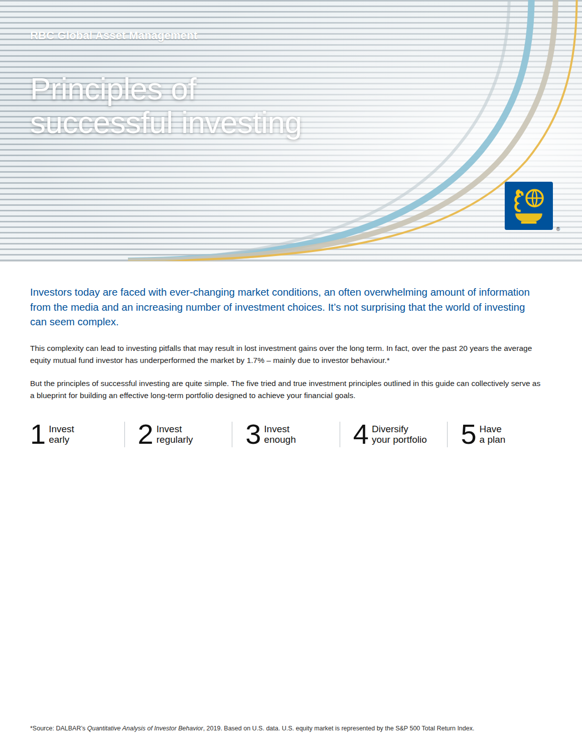RBC Global Asset Management
Principles of
successful investing
®
Investors today are faced with ever-changing market conditions, an often overwhelming amount of information from the media and an increasing number of investment choices. It’s not surprising that the world of investing can seem complex.
This complexity can lead to investing pitfalls that may result in lost investment gains over the long term. In fact, over the past 20 years the average equity mutual fund investor has underperformed the market by 1.7% – mainly due to investor behaviour.*
But the principles of successful investing are quite simple. The five tried and true investment principles outlined in this guide can collectively serve as a blueprint for building an effective long-term portfolio designed to achieve your financial goals.
1 Invest
early
2 Invest
regularly
3 Invest
enough
4 Diversify
your portfolio
5 Have
a plan
*Source: DALBAR’s Quantitative Analysis of Investor Behavior, 2019. Based on U.S. data. U.S. equity market is represented by the S&P 500 Total Return Index.